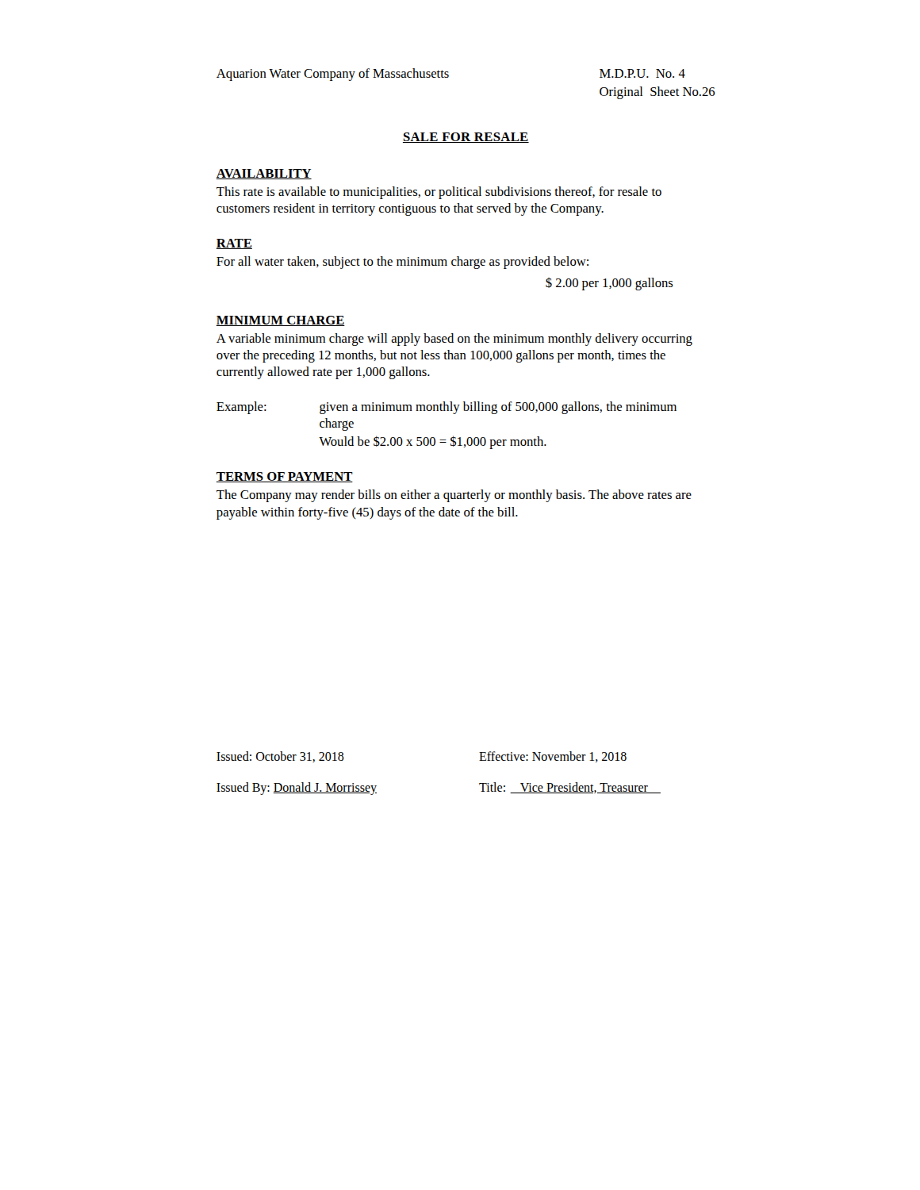Aquarion Water Company of Massachusetts
M.D.P.U. No. 4
Original Sheet No.26
SALE FOR RESALE
AVAILABILITY
This rate is available to municipalities, or political subdivisions thereof, for resale to customers resident in territory contiguous to that served by the Company.
RATE
For all water taken, subject to the minimum charge as provided below:
$ 2.00 per 1,000 gallons
MINIMUM CHARGE
A variable minimum charge will apply based on the minimum monthly delivery occurring over the preceding 12 months, but not less than 100,000 gallons per month, times the currently allowed rate per 1,000 gallons.
Example:
given a minimum monthly billing of 500,000 gallons, the minimum charge
Would be $2.00 x 500 = $1,000 per month.
TERMS OF PAYMENT
The Company may render bills on either a quarterly or monthly basis. The above rates are payable within forty-five (45) days of the date of the bill.
Issued: October 31, 2018
Effective: November 1, 2018
Issued By: Donald J. Morrissey
Title: Vice President, Treasurer